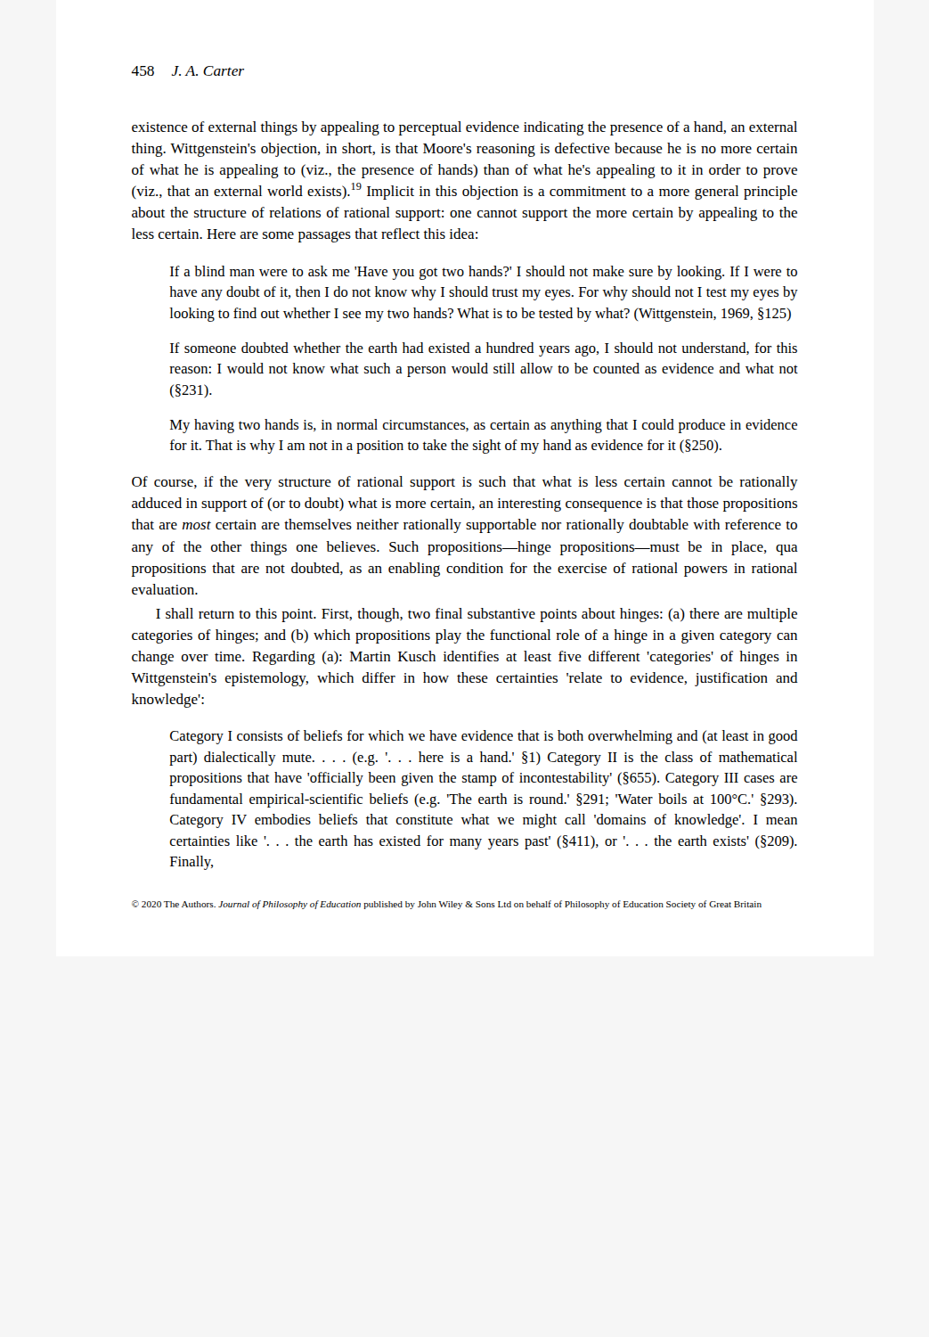458 J. A. Carter
existence of external things by appealing to perceptual evidence indicating the presence of a hand, an external thing. Wittgenstein's objection, in short, is that Moore's reasoning is defective because he is no more certain of what he is appealing to (viz., the presence of hands) than of what he's appealing to it in order to prove (viz., that an external world exists).19 Implicit in this objection is a commitment to a more general principle about the structure of relations of rational support: one cannot support the more certain by appealing to the less certain. Here are some passages that reflect this idea:
If a blind man were to ask me 'Have you got two hands?' I should not make sure by looking. If I were to have any doubt of it, then I do not know why I should trust my eyes. For why should not I test my eyes by looking to find out whether I see my two hands? What is to be tested by what? (Wittgenstein, 1969, §125)
If someone doubted whether the earth had existed a hundred years ago, I should not understand, for this reason: I would not know what such a person would still allow to be counted as evidence and what not (§231).
My having two hands is, in normal circumstances, as certain as anything that I could produce in evidence for it. That is why I am not in a position to take the sight of my hand as evidence for it (§250).
Of course, if the very structure of rational support is such that what is less certain cannot be rationally adduced in support of (or to doubt) what is more certain, an interesting consequence is that those propositions that are most certain are themselves neither rationally supportable nor rationally doubtable with reference to any of the other things one believes. Such propositions—hinge propositions—must be in place, qua propositions that are not doubted, as an enabling condition for the exercise of rational powers in rational evaluation.
I shall return to this point. First, though, two final substantive points about hinges: (a) there are multiple categories of hinges; and (b) which propositions play the functional role of a hinge in a given category can change over time. Regarding (a): Martin Kusch identifies at least five different 'categories' of hinges in Wittgenstein's epistemology, which differ in how these certainties 'relate to evidence, justification and knowledge':
Category I consists of beliefs for which we have evidence that is both overwhelming and (at least in good part) dialectically mute. . . . (e.g. '. . . here is a hand.' §1) Category II is the class of mathematical propositions that have 'officially been given the stamp of incontestability' (§655). Category III cases are fundamental empirical-scientific beliefs (e.g. 'The earth is round.' §291; 'Water boils at 100°C.' §293). Category IV embodies beliefs that constitute what we might call 'domains of knowledge'. I mean certainties like '. . . the earth has existed for many years past' (§411), or '. . . the earth exists' (§209). Finally,
© 2020 The Authors. Journal of Philosophy of Education published by John Wiley & Sons Ltd on behalf of Philosophy of Education Society of Great Britain